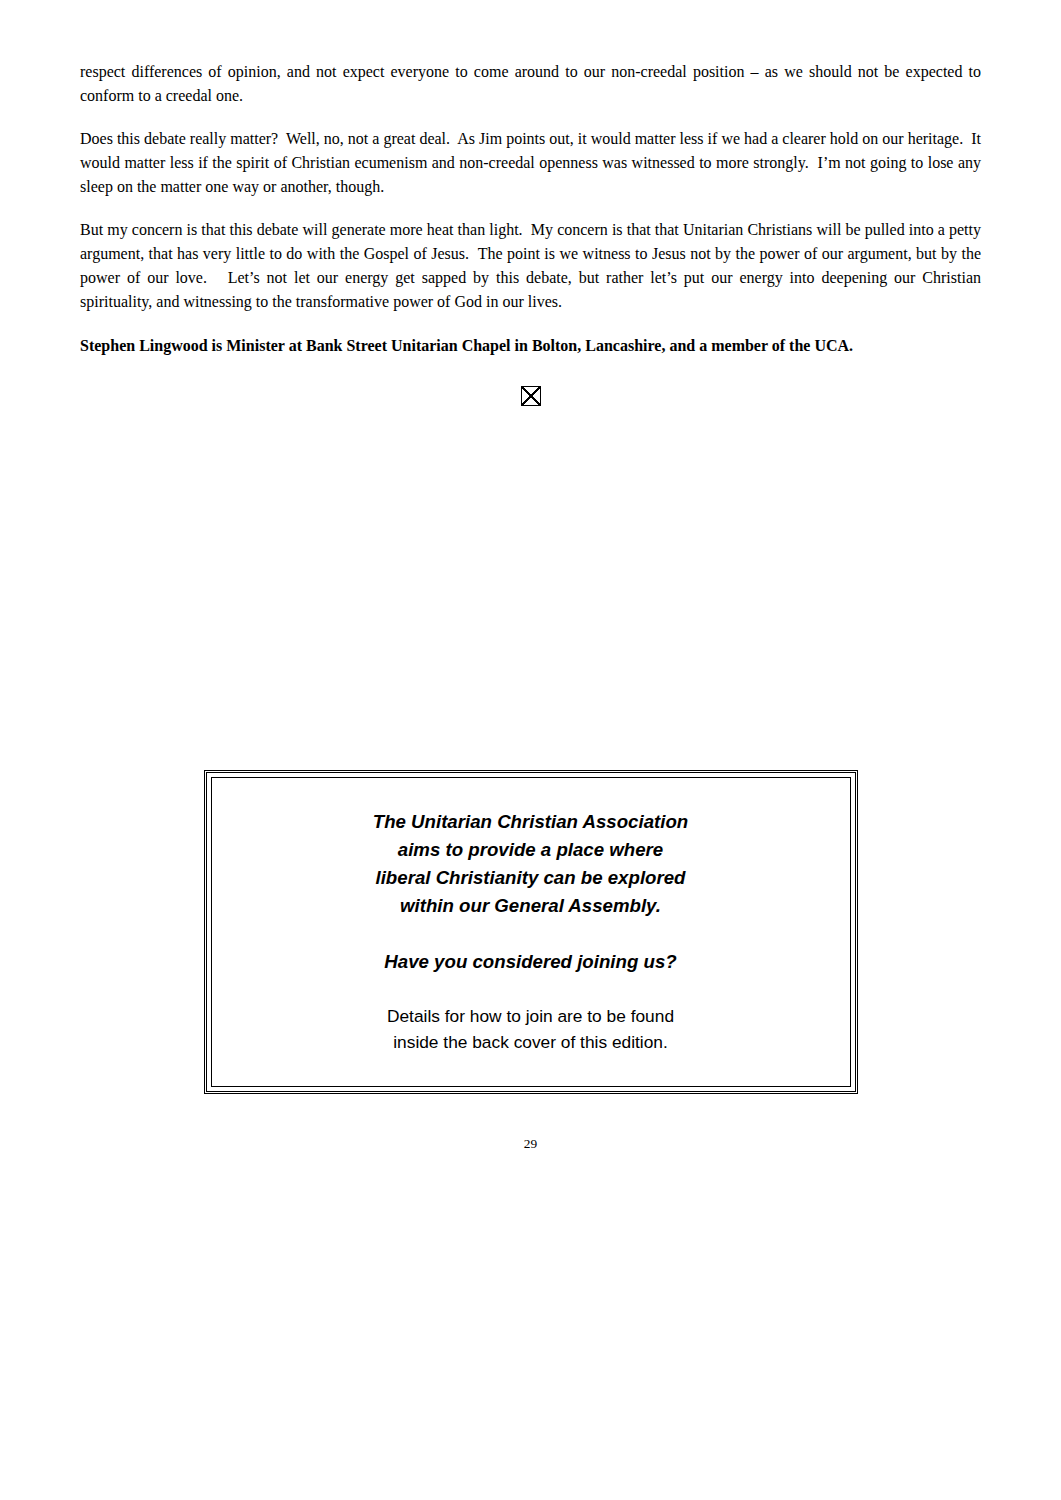respect differences of opinion, and not expect everyone to come around to our non-creedal position – as we should not be expected to conform to a creedal one.
Does this debate really matter? Well, no, not a great deal. As Jim points out, it would matter less if we had a clearer hold on our heritage. It would matter less if the spirit of Christian ecumenism and non-creedal openness was witnessed to more strongly. I’m not going to lose any sleep on the matter one way or another, though.
But my concern is that this debate will generate more heat than light. My concern is that that Unitarian Christians will be pulled into a petty argument, that has very little to do with the Gospel of Jesus. The point is we witness to Jesus not by the power of our argument, but by the power of our love. Let’s not let our energy get sapped by this debate, but rather let’s put our energy into deepening our Christian spirituality, and witnessing to the transformative power of God in our lives.
Stephen Lingwood is Minister at Bank Street Unitarian Chapel in Bolton, Lancashire, and a member of the UCA.
The Unitarian Christian Association
aims to provide a place where
liberal Christianity can be explored
within our General Assembly.
Have you considered joining us?
Details for how to join are to be found
inside the back cover of this edition.
29